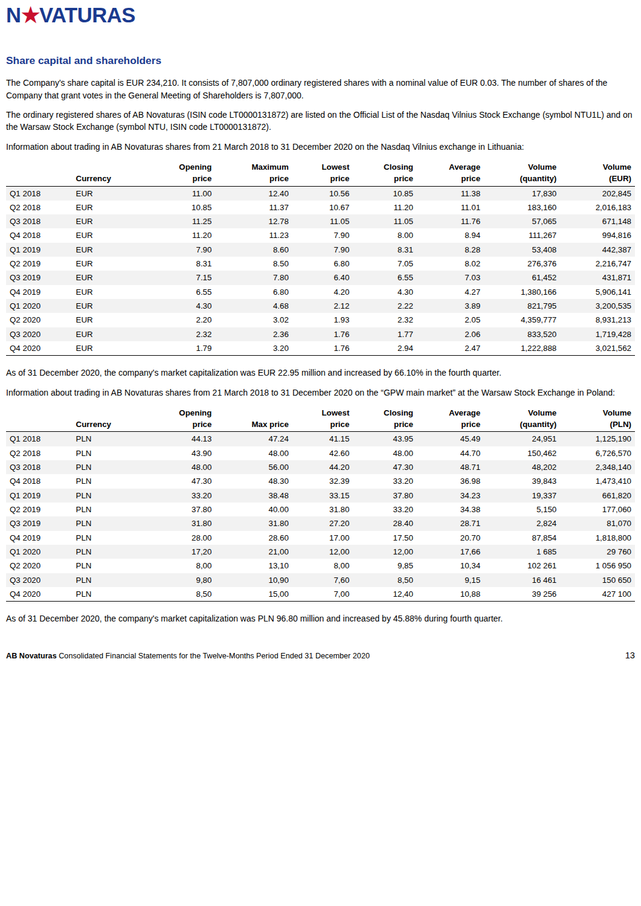N★VATURAS
Share capital and shareholders
The Company's share capital is EUR 234,210. It consists of 7,807,000 ordinary registered shares with a nominal value of EUR 0.03. The number of shares of the Company that grant votes in the General Meeting of Shareholders is 7,807,000.
The ordinary registered shares of AB Novaturas (ISIN code LT0000131872) are listed on the Official List of the Nasdaq Vilnius Stock Exchange (symbol NTU1L) and on the Warsaw Stock Exchange (symbol NTU, ISIN code LT0000131872).
Information about trading in AB Novaturas shares from 21 March 2018 to 31 December 2020 on the Nasdaq Vilnius exchange in Lithuania:
| | Currency | Opening price | Maximum price | Lowest price | Closing price | Average price | Volume (quantity) | Volume (EUR) |
| --- | --- | --- | --- | --- | --- | --- | --- | --- |
| Q1 2018 | EUR | 11.00 | 12.40 | 10.56 | 10.85 | 11.38 | 17,830 | 202,845 |
| Q2 2018 | EUR | 10.85 | 11.37 | 10.67 | 11.20 | 11.01 | 183,160 | 2,016,183 |
| Q3 2018 | EUR | 11.25 | 12.78 | 11.05 | 11.05 | 11.76 | 57,065 | 671,148 |
| Q4 2018 | EUR | 11.20 | 11.23 | 7.90 | 8.00 | 8.94 | 111,267 | 994,816 |
| Q1 2019 | EUR | 7.90 | 8.60 | 7.90 | 8.31 | 8.28 | 53,408 | 442,387 |
| Q2 2019 | EUR | 8.31 | 8.50 | 6.80 | 7.05 | 8.02 | 276,376 | 2,216,747 |
| Q3 2019 | EUR | 7.15 | 7.80 | 6.40 | 6.55 | 7.03 | 61,452 | 431,871 |
| Q4 2019 | EUR | 6.55 | 6.80 | 4.20 | 4.30 | 4.27 | 1,380,166 | 5,906,141 |
| Q1 2020 | EUR | 4.30 | 4.68 | 2.12 | 2.22 | 3.89 | 821,795 | 3,200,535 |
| Q2 2020 | EUR | 2.20 | 3.02 | 1.93 | 2.32 | 2.05 | 4,359,777 | 8,931,213 |
| Q3 2020 | EUR | 2.32 | 2.36 | 1.76 | 1.77 | 2.06 | 833,520 | 1,719,428 |
| Q4 2020 | EUR | 1.79 | 3.20 | 1.76 | 2.94 | 2.47 | 1,222,888 | 3,021,562 |
As of 31 December 2020, the company's market capitalization was EUR 22.95 million and increased by 66.10% in the fourth quarter.
Information about trading in AB Novaturas shares from 21 March 2018 to 31 December 2020 on the “GPW main market” at the Warsaw Stock Exchange in Poland:
| | Currency | Opening price | Max price | Lowest price | Closing price | Average price | Volume (quantity) | Volume (PLN) |
| --- | --- | --- | --- | --- | --- | --- | --- | --- |
| Q1 2018 | PLN | 44.13 | 47.24 | 41.15 | 43.95 | 45.49 | 24,951 | 1,125,190 |
| Q2 2018 | PLN | 43.90 | 48.00 | 42.60 | 48.00 | 44.70 | 150,462 | 6,726,570 |
| Q3 2018 | PLN | 48.00 | 56.00 | 44.20 | 47.30 | 48.71 | 48,202 | 2,348,140 |
| Q4 2018 | PLN | 47.30 | 48.30 | 32.39 | 33.20 | 36.98 | 39,843 | 1,473,410 |
| Q1 2019 | PLN | 33.20 | 38.48 | 33.15 | 37.80 | 34.23 | 19,337 | 661,820 |
| Q2 2019 | PLN | 37.80 | 40.00 | 31.80 | 33.20 | 34.38 | 5,150 | 177,060 |
| Q3 2019 | PLN | 31.80 | 31.80 | 27.20 | 28.40 | 28.71 | 2,824 | 81,070 |
| Q4 2019 | PLN | 28.00 | 28.60 | 17.00 | 17.50 | 20.70 | 87,854 | 1,818,800 |
| Q1 2020 | PLN | 17,20 | 21,00 | 12,00 | 12,00 | 17,66 | 1 685 | 29 760 |
| Q2 2020 | PLN | 8,00 | 13,10 | 8,00 | 9,85 | 10,34 | 102 261 | 1 056 950 |
| Q3 2020 | PLN | 9,80 | 10,90 | 7,60 | 8,50 | 9,15 | 16 461 | 150 650 |
| Q4 2020 | PLN | 8,50 | 15,00 | 7,00 | 12,40 | 10,88 | 39 256 | 427 100 |
As of 31 December 2020, the company's market capitalization was PLN 96.80 million and increased by 45.88% during fourth quarter.
AB Novaturas Consolidated Financial Statements for the Twelve-Months Period Ended 31 December 2020
13